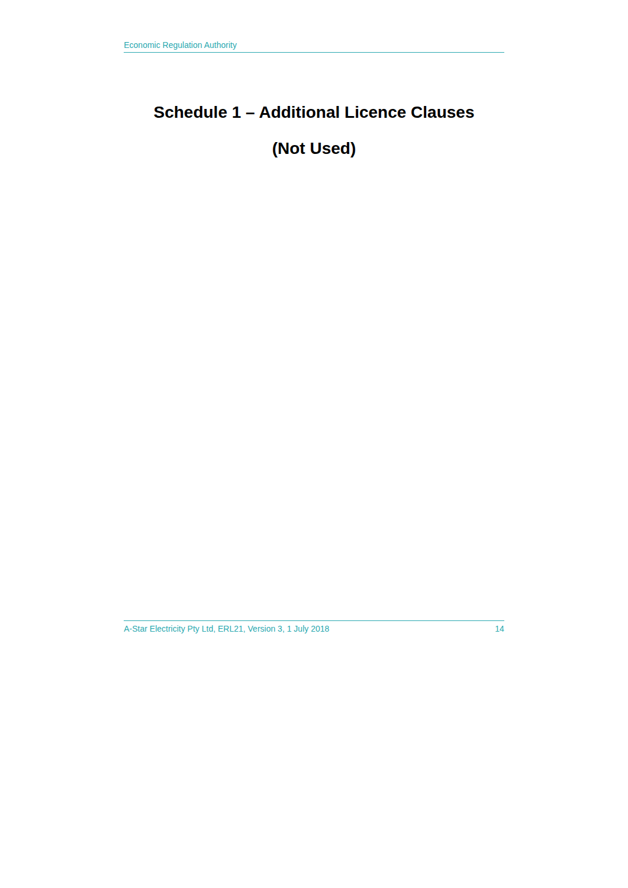Economic Regulation Authority
Schedule 1 – Additional Licence Clauses
(Not Used)
A-Star Electricity Pty Ltd, ERL21, Version 3, 1 July 2018 14